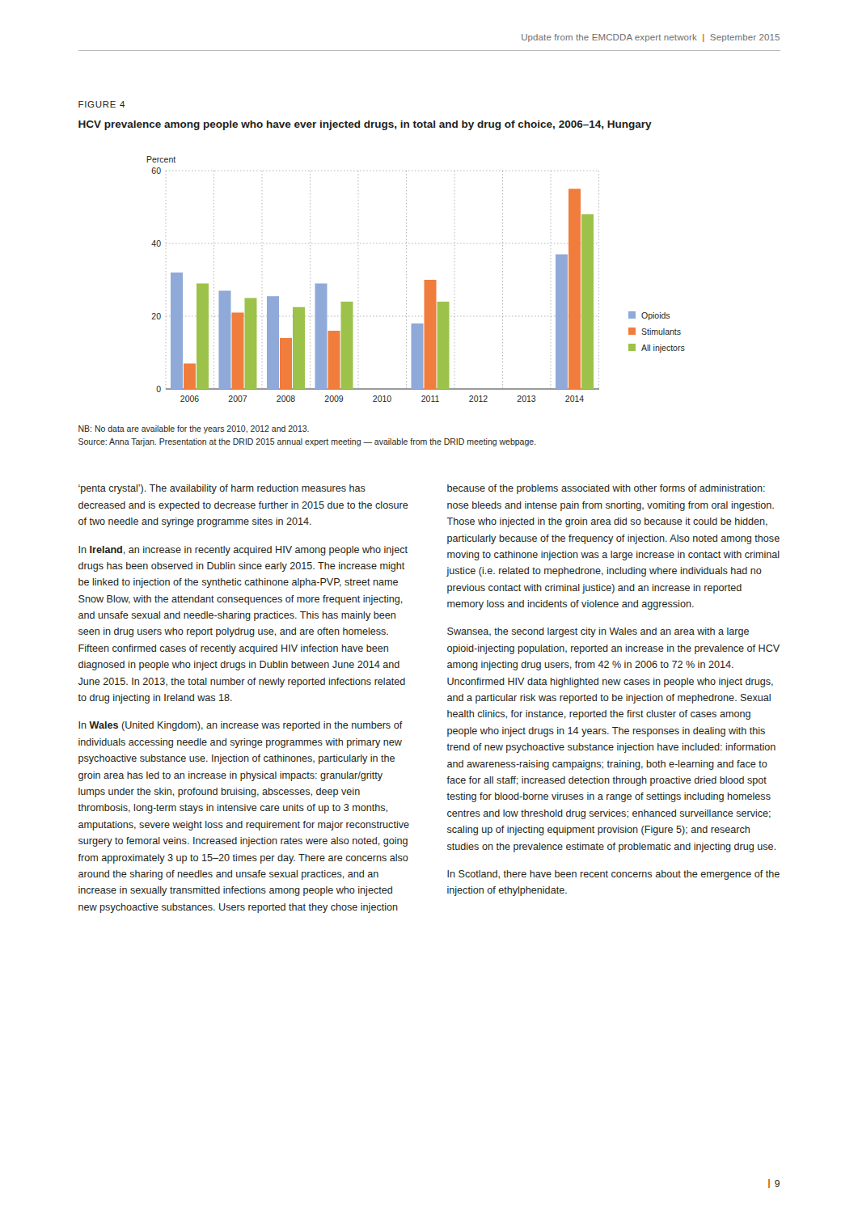Update from the EMCDDA expert network | September 2015
FIGURE 4
HCV prevalence among people who have ever injected drugs, in total and by drug of choice, 2006–14, Hungary
Percent 60 40 20 0 2006 2007 2008 2009 2010 2011 2012 2013 2014 Opioids Stimulants All injectors
NB: No data are available for the years 2010, 2012 and 2013.
Source: Anna Tarjan. Presentation at the DRID 2015 annual expert meeting — available from the DRID meeting webpage.
‘penta crystal’). The availability of harm reduction measures has decreased and is expected to decrease further in 2015 due to the closure of two needle and syringe programme sites in 2014.
In Ireland, an increase in recently acquired HIV among people who inject drugs has been observed in Dublin since early 2015. The increase might be linked to injection of the synthetic cathinone alpha-PVP, street name Snow Blow, with the attendant consequences of more frequent injecting, and unsafe sexual and needle-sharing practices. This has mainly been seen in drug users who report polydrug use, and are often homeless. Fifteen confirmed cases of recently acquired HIV infection have been diagnosed in people who inject drugs in Dublin between June 2014 and June 2015. In 2013, the total number of newly reported infections related to drug injecting in Ireland was 18.
In Wales (United Kingdom), an increase was reported in the numbers of individuals accessing needle and syringe programmes with primary new psychoactive substance use. Injection of cathinones, particularly in the groin area has led to an increase in physical impacts: granular/gritty lumps under the skin, profound bruising, abscesses, deep vein thrombosis, long-term stays in intensive care units of up to 3 months, amputations, severe weight loss and requirement for major reconstructive surgery to femoral veins. Increased injection rates were also noted, going from approximately 3 up to 15–20 times per day. There are concerns also around the sharing of needles and unsafe sexual practices, and an increase in sexually transmitted infections among people who injected new psychoactive substances. Users reported that they chose injection because of the problems associated with other forms of administration: nose bleeds and intense pain from snorting, vomiting from oral ingestion. Those who injected in the groin area did so because it could be hidden, particularly because of the frequency of injection. Also noted among those moving to cathinone injection was a large increase in contact with criminal justice (i.e. related to mephedrone, including where individuals had no previous contact with criminal justice) and an increase in reported memory loss and incidents of violence and aggression.
Swansea, the second largest city in Wales and an area with a large opioid-injecting population, reported an increase in the prevalence of HCV among injecting drug users, from 42 % in 2006 to 72 % in 2014. Unconfirmed HIV data highlighted new cases in people who inject drugs, and a particular risk was reported to be injection of mephedrone. Sexual health clinics, for instance, reported the first cluster of cases among people who inject drugs in 14 years. The responses in dealing with this trend of new psychoactive substance injection have included: information and awareness-raising campaigns; training, both e-learning and face to face for all staff; increased detection through proactive dried blood spot testing for blood-borne viruses in a range of settings including homeless centres and low threshold drug services; enhanced surveillance service; scaling up of injecting equipment provision (Figure 5); and research studies on the prevalence estimate of problematic and injecting drug use.
In Scotland, there have been recent concerns about the emergence of the injection of ethylphenidate.
9